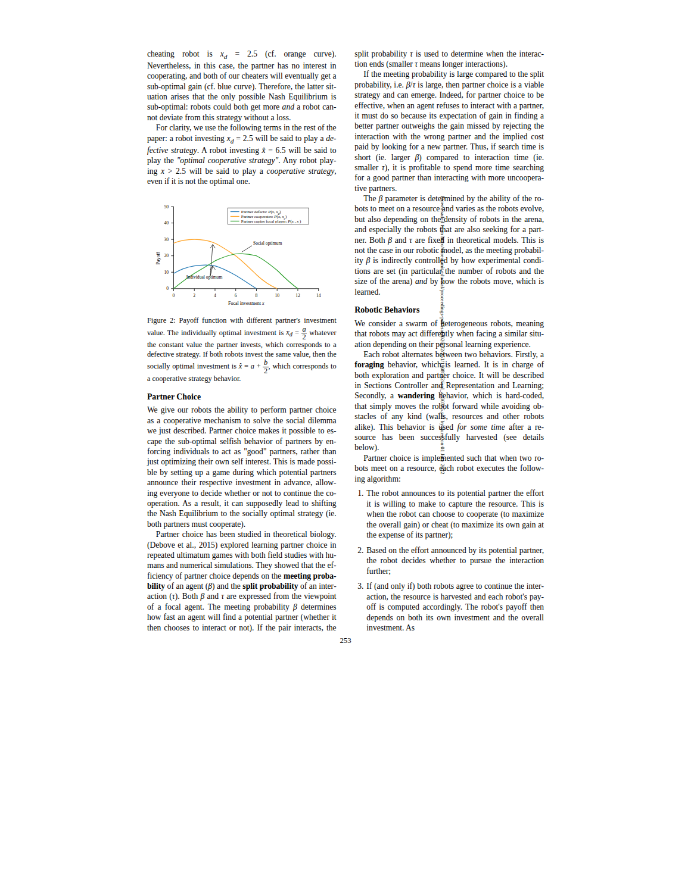Downloaded from http://direct.mit.edu/isal/proceedings-pdf/isal2020/32/251/1908542/isal_a_00315.pdf by guest on 01 July 2022
cheating robot is xd = 2.5 (cf. orange curve). Nevertheless, in this case, the partner has no interest in cooperating, and both of our cheaters will eventually get a sub-optimal gain (cf. blue curve). Therefore, the latter situation arises that the only possible Nash Equilibrium is sub-optimal: robots could both get more and a robot cannot deviate from this strategy without a loss.
For clarity, we use the following terms in the rest of the paper: a robot investing xd = 2.5 will be said to play a defective strategy. A robot investing x̂ = 6.5 will be said to play the "optimal cooperative strategy". Any robot playing x > 2.5 will be said to play a cooperative strategy, even if it is not the optimal one.
0 10 20 30 40 50 0 2 4 6 8 10 12 14 Payoff Focal investment x Partner defects: P(x, xd) Partner cooperates: P(x, xc) Partner copies focal player: P(x , x ) Social optimum Individual optimum
Figure 2: Payoff function with different partner's investment value. The individually optimal investment is xd = a 2 whatever the constant value the partner invests, which corresponds to a defective strategy. If both robots invest the same value, then the socially optimal investment is x̂ = a + b 2, which corresponds to a cooperative strategy behavior.
Partner Choice
We give our robots the ability to perform partner choice as a cooperative mechanism to solve the social dilemma we just described. Partner choice makes it possible to escape the sub-optimal selfish behavior of partners by enforcing individuals to act as "good" partners, rather than just optimizing their own self interest. This is made possible by setting up a game during which potential partners announce their respective investment in advance, allowing everyone to decide whether or not to continue the cooperation. As a result, it can supposedly lead to shifting the Nash Equilibrium to the socially optimal strategy (ie. both partners must cooperate).
Partner choice has been studied in theoretical biology. (Debove et al., 2015) explored learning partner choice in repeated ultimatum games with both field studies with humans and numerical simulations. They showed that the efficiency of partner choice depends on the meeting probability of an agent (β) and the split probability of an interaction (τ). Both β and τ are expressed from the viewpoint of a focal agent. The meeting probability β determines how fast an agent will find a potential partner (whether it then chooses to interact or not). If the pair interacts, the split probability τ is used to determine when the interaction ends (smaller τ means longer interactions).
If the meeting probability is large compared to the split probability, i.e. β/τ is large, then partner choice is a viable strategy and can emerge. Indeed, for partner choice to be effective, when an agent refuses to interact with a partner, it must do so because its expectation of gain in finding a better partner outweighs the gain missed by rejecting the interaction with the wrong partner and the implied cost paid by looking for a new partner. Thus, if search time is short (ie. larger β) compared to interaction time (ie. smaller τ), it is profitable to spend more time searching for a good partner than interacting with more uncooperative partners.
The β parameter is determined by the ability of the robots to meet on a resource and varies as the robots evolve, but also depending on the density of robots in the arena, and especially the robots that are also seeking for a partner. Both β and τ are fixed in theoretical models. This is not the case in our robotic model, as the meeting probability β is indirectly controlled by how experimental conditions are set (in particular the number of robots and the size of the arena) and by how the robots move, which is learned.
Robotic Behaviors
We consider a swarm of heterogeneous robots, meaning that robots may act differently when facing a similar situation depending on their personal learning experience.
Each robot alternates between two behaviors. Firstly, a foraging behavior, which is learned. It is in charge of both exploration and partner choice. It will be described in Sections Controller and Representation and Learning; Secondly, a wandering behavior, which is hard-coded, that simply moves the robot forward while avoiding obstacles of any kind (walls, resources and other robots alike). This behavior is used for some time after a resource has been successfully harvested (see details below).
Partner choice is implemented such that when two robots meet on a resource, each robot executes the following algorithm:
The robot announces to its potential partner the effort it is willing to make to capture the resource. This is when the robot can choose to cooperate (to maximize the overall gain) or cheat (to maximize its own gain at the expense of its partner);
Based on the effort announced by its potential partner, the robot decides whether to pursue the interaction further;
If (and only if) both robots agree to continue the interaction, the resource is harvested and each robot's payoff is computed accordingly. The robot's payoff then depends on both its own investment and the overall investment. As
253